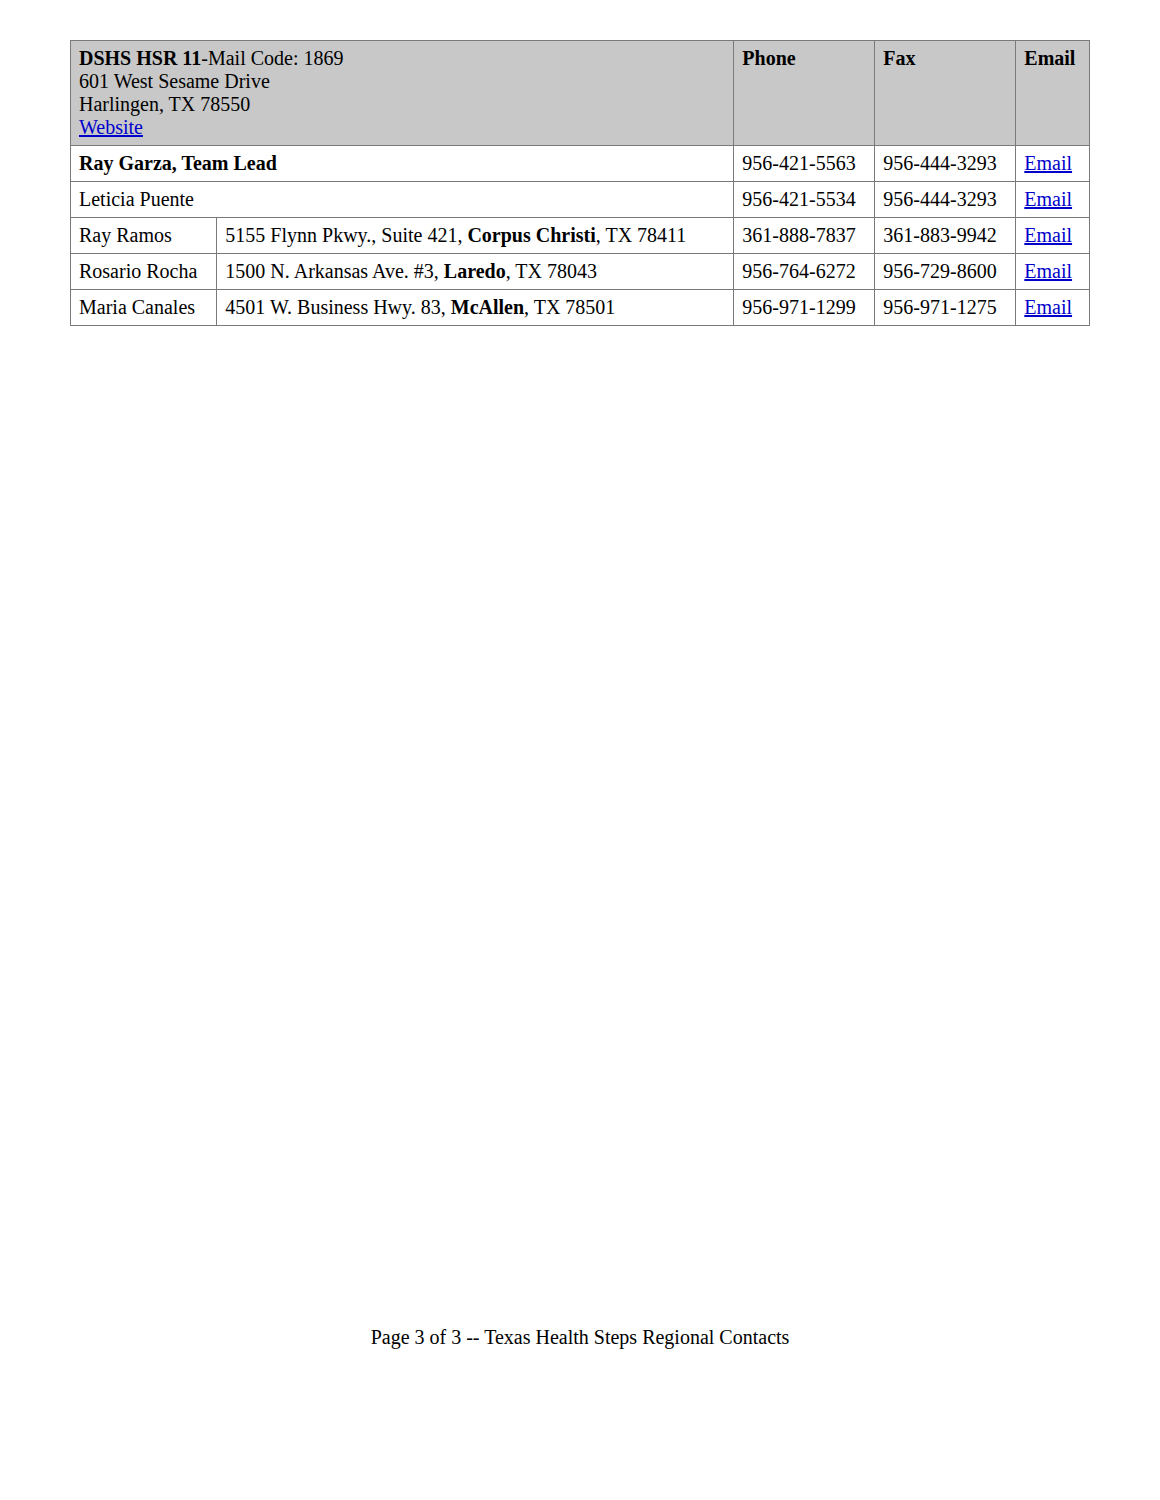| DSHS HSR 11 -Mail Code: 1869 601 West Sesame Drive Harlingen, TX 78550 Website | Phone | Fax | Email |
| --- | --- | --- | --- |
| Ray Garza, Team Lead | 956-421-5563 | 956-444-3293 | Email |
| Leticia Puente | 956-421-5534 | 956-444-3293 | Email |
| Ray Ramos | 5155 Flynn Pkwy., Suite 421, Corpus Christi , TX 78411 | 361-888-7837 | 361-883-9942 | Email |
| Rosario Rocha | 1500 N. Arkansas Ave. #3, Laredo , TX 78043 | 956-764-6272 | 956-729-8600 | Email |
| Maria Canales | 4501 W. Business Hwy. 83, McAllen , TX 78501 | 956-971-1299 | 956-971-1275 | Email |
Page 3 of 3 -- Texas Health Steps Regional Contacts